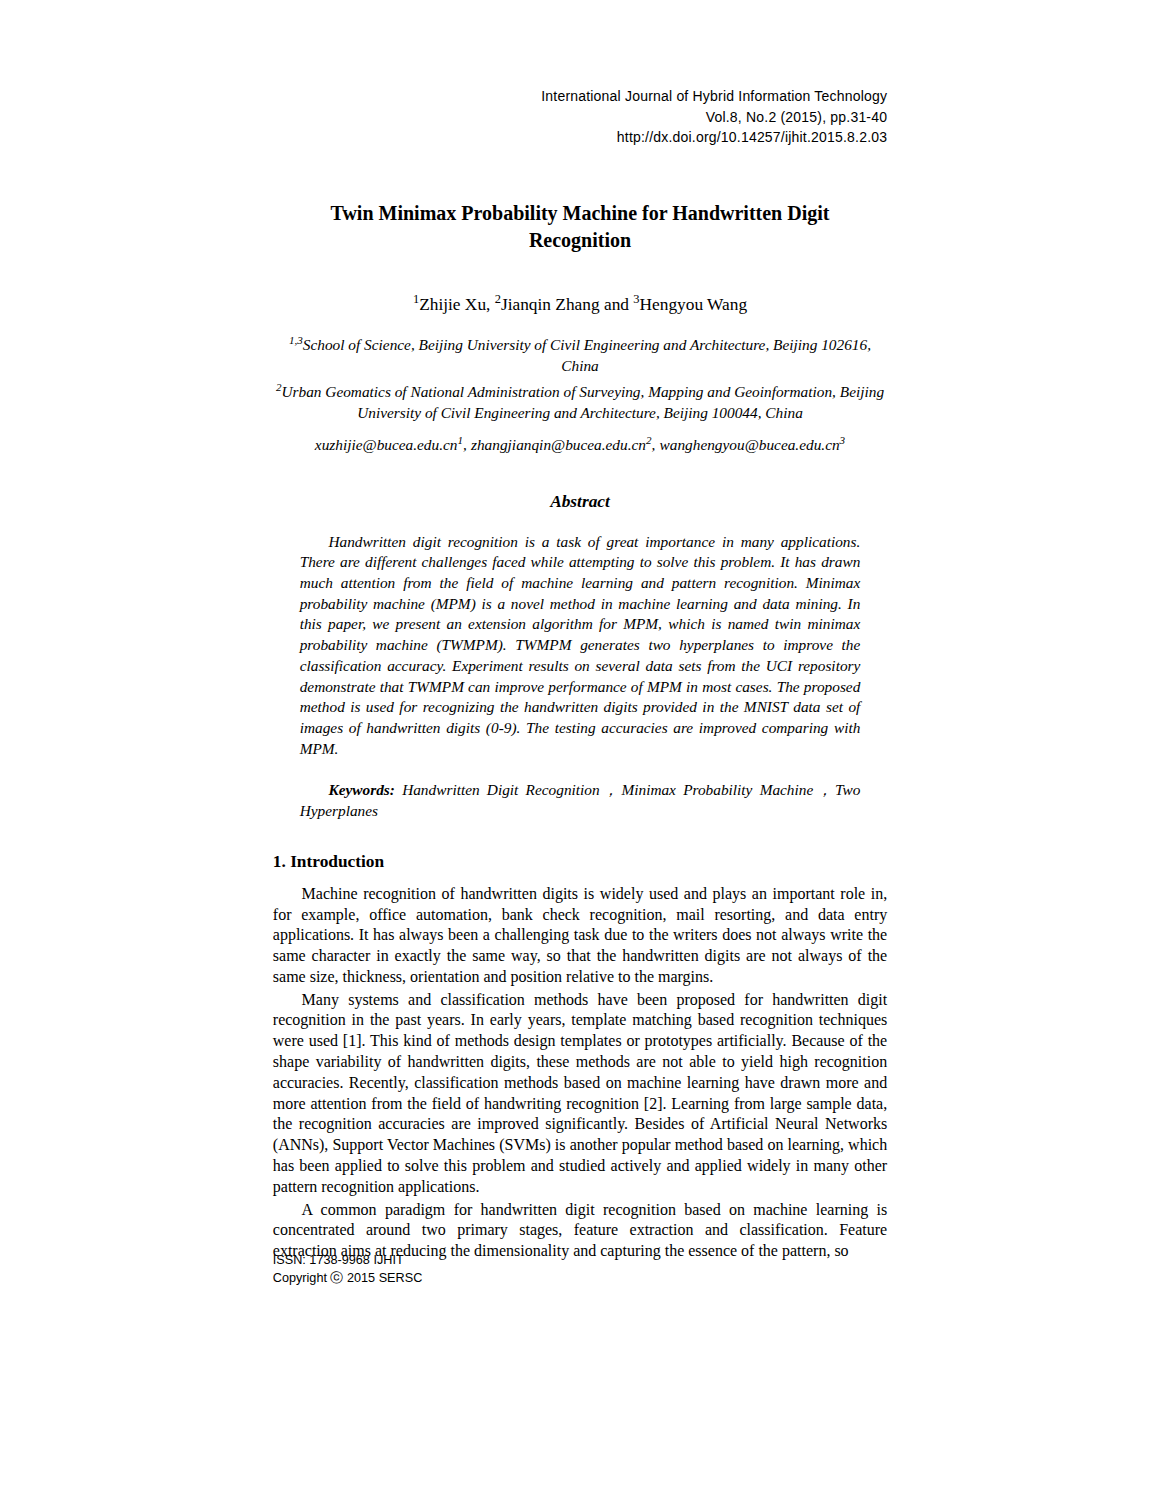International Journal of Hybrid Information Technology
Vol.8, No.2 (2015), pp.31-40
http://dx.doi.org/10.14257/ijhit.2015.8.2.03
Twin Minimax Probability Machine for Handwritten Digit
Recognition
1Zhijie Xu, 2Jianqin Zhang and 3Hengyou Wang
1,3School of Science, Beijing University of Civil Engineering and Architecture, Beijing 102616, China
2Urban Geomatics of National Administration of Surveying, Mapping and Geoinformation, Beijing University of Civil Engineering and Architecture, Beijing 100044, China
xuzhijie@bucea.edu.cn1, zhangjianqin@bucea.edu.cn2, wanghengyou@bucea.edu.cn3
Abstract
Handwritten digit recognition is a task of great importance in many applications. There are different challenges faced while attempting to solve this problem. It has drawn much attention from the field of machine learning and pattern recognition. Minimax probability machine (MPM) is a novel method in machine learning and data mining. In this paper, we present an extension algorithm for MPM, which is named twin minimax probability machine (TWMPM). TWMPM generates two hyperplanes to improve the classification accuracy. Experiment results on several data sets from the UCI repository demonstrate that TWMPM can improve performance of MPM in most cases. The proposed method is used for recognizing the handwritten digits provided in the MNIST data set of images of handwritten digits (0-9). The testing accuracies are improved comparing with MPM.
Keywords: Handwritten Digit Recognition，Minimax Probability Machine，Two Hyperplanes
1. Introduction
Machine recognition of handwritten digits is widely used and plays an important role in, for example, office automation, bank check recognition, mail resorting, and data entry applications. It has always been a challenging task due to the writers does not always write the same character in exactly the same way, so that the handwritten digits are not always of the same size, thickness, orientation and position relative to the margins.
Many systems and classification methods have been proposed for handwritten digit recognition in the past years. In early years, template matching based recognition techniques were used [1]. This kind of methods design templates or prototypes artificially. Because of the shape variability of handwritten digits, these methods are not able to yield high recognition accuracies. Recently, classification methods based on machine learning have drawn more and more attention from the field of handwriting recognition [2]. Learning from large sample data, the recognition accuracies are improved significantly. Besides of Artificial Neural Networks (ANNs), Support Vector Machines (SVMs) is another popular method based on learning, which has been applied to solve this problem and studied actively and applied widely in many other pattern recognition applications.
A common paradigm for handwritten digit recognition based on machine learning is concentrated around two primary stages, feature extraction and classification. Feature extraction aims at reducing the dimensionality and capturing the essence of the pattern, so
ISSN: 1738-9968 IJHIT
Copyright ⓒ 2015 SERSC